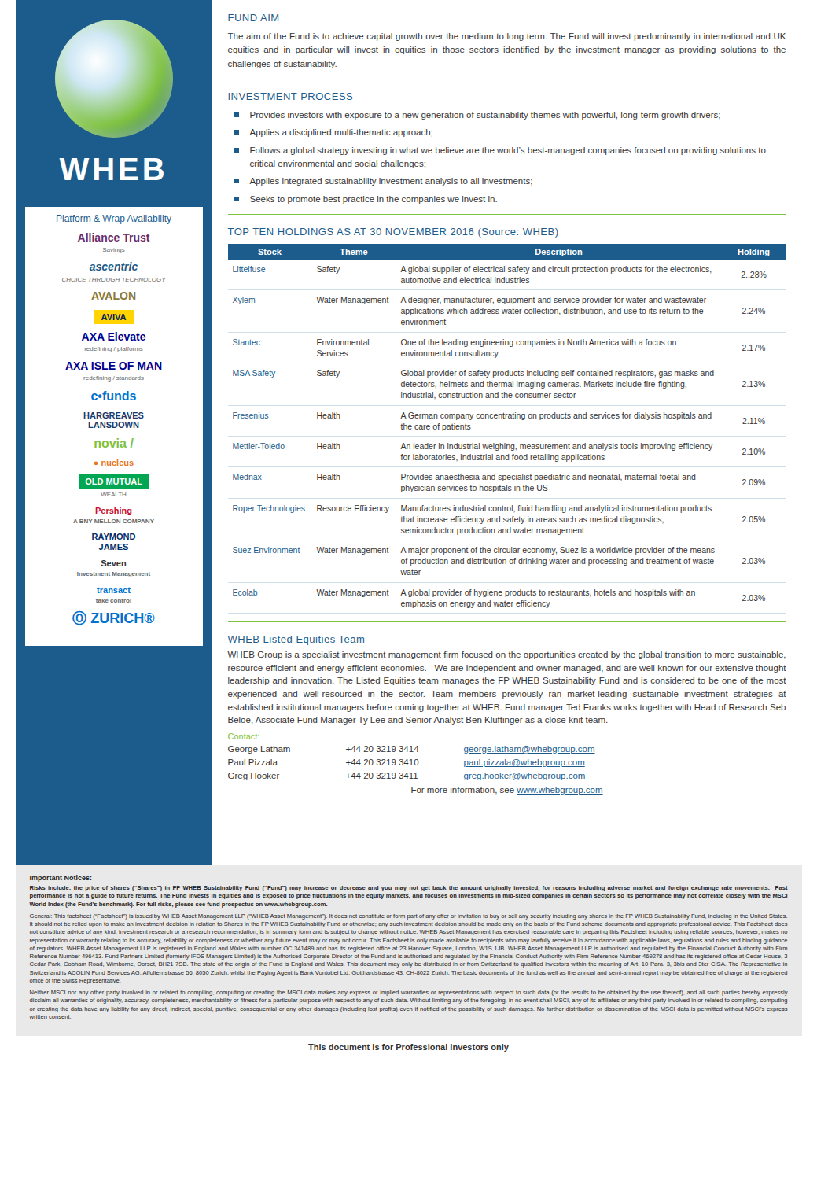WHEB
Platform & Wrap Availability
Alliance Trust
Savings
ascentric
CHOICE THROUGH TECHNOLOGY
AVALON
AVIVA
AXA Elevate
redefining / platforms
AXA ISLE OF MAN
redefining / standards
c•funds
HARGREAVES
LANSDOWN
novia /
● nucleus
OLD MUTUAL
WEALTH
Pershing
A BNY MELLON COMPANY
RAYMOND
JAMES
Seven
Investment Management
transact
take control
Ⓞ ZURICH®
FUND AIM
The aim of the Fund is to achieve capital growth over the medium to long term. The Fund will invest predominantly in international and UK equities and in particular will invest in equities in those sectors identified by the investment manager as providing solutions to the challenges of sustainability.
INVESTMENT PROCESS
Provides investors with exposure to a new generation of sustainability themes with powerful, long-term growth drivers;
Applies a disciplined multi-thematic approach;
Follows a global strategy investing in what we believe are the world’s best-managed companies focused on providing solutions to critical environmental and social challenges;
Applies integrated sustainability investment analysis to all investments;
Seeks to promote best practice in the companies we invest in.
TOP TEN HOLDINGS AS AT 30 NOVEMBER 2016 (Source: WHEB)
| Stock | Theme | Description | Holding |
| --- | --- | --- | --- |
| Littelfuse | Safety | A global supplier of electrical safety and circuit protection products for the electronics, automotive and electrical industries | 2..28% |
| Xylem | Water Management | A designer, manufacturer, equipment and service provider for water and wastewater applications which address water collection, distribution, and use to its return to the environment | 2.24% |
| Stantec | Environmental Services | One of the leading engineering companies in North America with a focus on environmental consultancy | 2.17% |
| MSA Safety | Safety | Global provider of safety products including self-contained respirators, gas masks and detectors, helmets and thermal imaging cameras. Markets include fire-fighting, industrial, construction and the consumer sector | 2.13% |
| Fresenius | Health | A German company concentrating on products and services for dialysis hospitals and the care of patients | 2.11% |
| Mettler-Toledo | Health | An leader in industrial weighing, measurement and analysis tools improving efficiency for laboratories, industrial and food retailing applications | 2.10% |
| Mednax | Health | Provides anaesthesia and specialist paediatric and neonatal, maternal-foetal and physician services to hospitals in the US | 2.09% |
| Roper Technologies | Resource Efficiency | Manufactures industrial control, fluid handling and analytical instrumentation products that increase efficiency and safety in areas such as medical diagnostics, semiconductor production and water management | 2.05% |
| Suez Environment | Water Management | A major proponent of the circular economy, Suez is a worldwide provider of the means of production and distribution of drinking water and processing and treatment of waste water | 2.03% |
| Ecolab | Water Management | A global provider of hygiene products to restaurants, hotels and hospitals with an emphasis on energy and water efficiency | 2.03% |
WHEB Listed Equities Team
WHEB Group is a specialist investment management firm focused on the opportunities created by the global transition to more sustainable, resource efficient and energy efficient economies. We are independent and owner managed, and are well known for our extensive thought leadership and innovation. The Listed Equities team manages the FP WHEB Sustainability Fund and is considered to be one of the most experienced and well-resourced in the sector. Team members previously ran market-leading sustainable investment strategies at established institutional managers before coming together at WHEB. Fund manager Ted Franks works together with Head of Research Seb Beloe, Associate Fund Manager Ty Lee and Senior Analyst Ben Kluftinger as a close-knit team.
Contact:
George Latham
+44 20 3219 3414
george.latham@whebgroup.com
Paul Pizzala
+44 20 3219 3410
paul.pizzala@whebgroup.com
Greg Hooker
+44 20 3219 3411
greg.hooker@whebgroup.com
For more information, see www.whebgroup.com
Important Notices:
Risks include: the price of shares (“Shares”) in FP WHEB Sustainability Fund (“Fund”) may increase or decrease and you may not get back the amount originally invested, for reasons including adverse market and foreign exchange rate movements. Past performance is not a guide to future returns. The Fund invests in equities and is exposed to price fluctuations in the equity markets, and focuses on investments in mid-sized companies in certain sectors so its performance may not correlate closely with the MSCI World Index (the Fund's benchmark). For full risks, please see fund prospectus on www.whebgroup.com.
General: This factsheet (“Factsheet”) is issued by WHEB Asset Management LLP (“WHEB Asset Management”). It does not constitute or form part of any offer or invitation to buy or sell any security including any shares in the FP WHEB Sustainability Fund, including in the United States. It should not be relied upon to make an investment decision in relation to Shares in the FP WHEB Sustainability Fund or otherwise; any such investment decision should be made only on the basis of the Fund scheme documents and appropriate professional advice. This Factsheet does not constitute advice of any kind, investment research or a research recommendation, is in summary form and is subject to change without notice. WHEB Asset Management has exercised reasonable care in preparing this Factsheet including using reliable sources, however, makes no representation or warranty relating to its accuracy, reliability or completeness or whether any future event may or may not occur. This Factsheet is only made available to recipients who may lawfully receive it in accordance with applicable laws, regulations and rules and binding guidance of regulators. WHEB Asset Management LLP is registered in England and Wales with number OC 341489 and has its registered office at 23 Hanover Square, London, W1S 1JB. WHEB Asset Management LLP is authorised and regulated by the Financial Conduct Authority with Firm Reference Number 496413. Fund Partners Limited (formerly IFDS Managers Limited) is the Authorised Corporate Director of the Fund and is authorised and regulated by the Financial Conduct Authority with Firm Reference Number 469278 and has its registered office at Cedar House, 3 Cedar Park, Cobham Road, Wimborne, Dorset, BH21 7SB. The state of the origin of the Fund is England and Wales. This document may only be distributed in or from Switzerland to qualified investors within the meaning of Art. 10 Para. 3, 3bis and 3ter CISA. The Representative in Switzerland is ACOLIN Fund Services AG, Affolternstrasse 56, 8050 Zurich, whilst the Paying Agent is Bank Vontobel Ltd, Gotthardstrasse 43, CH-8022 Zurich. The basic documents of the fund as well as the annual and semi-annual report may be obtained free of charge at the registered office of the Swiss Representative.
Neither MSCI nor any other party involved in or related to compiling, computing or creating the MSCI data makes any express or implied warranties or representations with respect to such data (or the results to be obtained by the use thereof), and all such parties hereby expressly disclaim all warranties of originality, accuracy, completeness, merchantability or fitness for a particular purpose with respect to any of such data. Without limiting any of the foregoing, in no event shall MSCI, any of its affiliates or any third party involved in or related to compiling, computing or creating the data have any liability for any direct, indirect, special, punitive, consequential or any other damages (including lost profits) even if notified of the possibility of such damages. No further distribution or dissemination of the MSCI data is permitted without MSCI's express written consent.
This document is for Professional Investors only